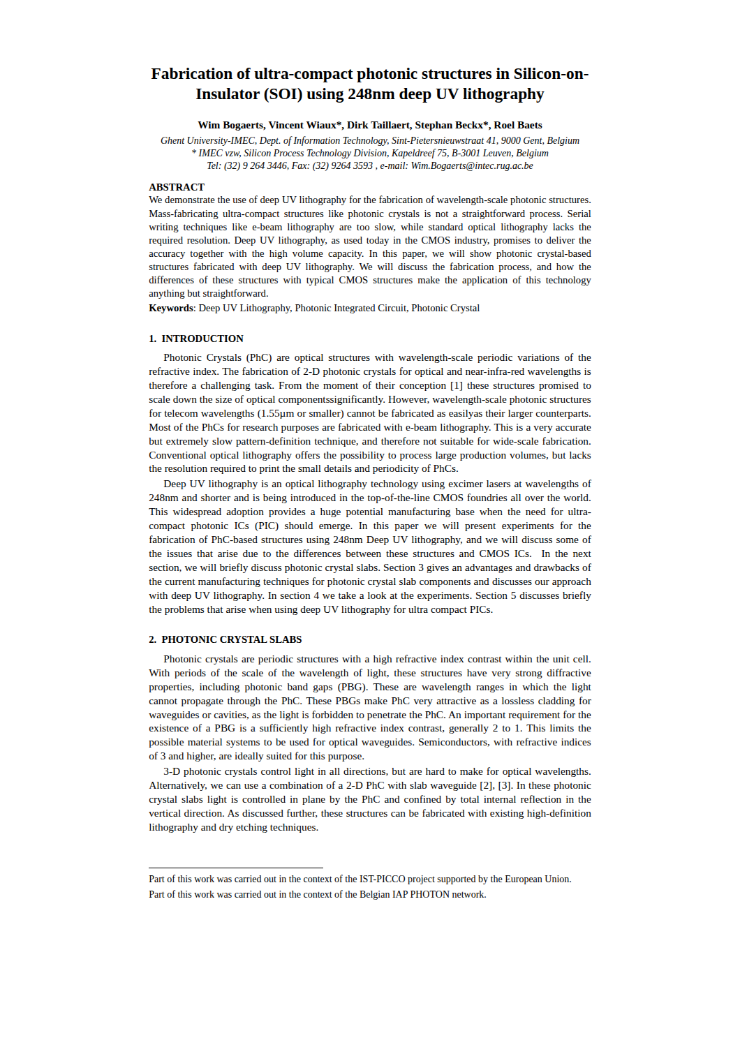Fabrication of ultra-compact photonic structures in Silicon-on-Insulator (SOI) using 248nm deep UV lithography
Wim Bogaerts, Vincent Wiaux*, Dirk Taillaert, Stephan Beckx*, Roel Baets
Ghent University-IMEC, Dept. of Information Technology, Sint-Pietersnieuwstraat 41, 9000 Gent, Belgium
* IMEC vzw, Silicon Process Technology Division, Kapeldreef 75, B-3001 Leuven, Belgium
Tel: (32) 9 264 3446, Fax: (32) 9264 3593 , e-mail: Wim.Bogaerts@intec.rug.ac.be
ABSTRACT
We demonstrate the use of deep UV lithography for the fabrication of wavelength-scale photonic structures. Mass-fabricating ultra-compact structures like photonic crystals is not a straightforward process. Serial writing techniques like e-beam lithography are too slow, while standard optical lithography lacks the required resolution. Deep UV lithography, as used today in the CMOS industry, promises to deliver the accuracy together with the high volume capacity. In this paper, we will show photonic crystal-based structures fabricated with deep UV lithography. We will discuss the fabrication process, and how the differences of these structures with typical CMOS structures make the application of this technology anything but straightforward.
Keywords: Deep UV Lithography, Photonic Integrated Circuit, Photonic Crystal
1. INTRODUCTION
Photonic Crystals (PhC) are optical structures with wavelength-scale periodic variations of the refractive index. The fabrication of 2-D photonic crystals for optical and near-infra-red wavelengths is therefore a challenging task. From the moment of their conception [1] these structures promised to scale down the size of optical componentssignificantly. However, wavelength-scale photonic structures for telecom wavelengths (1.55µm or smaller) cannot be fabricated as easilyas their larger counterparts. Most of the PhCs for research purposes are fabricated with e-beam lithography. This is a very accurate but extremely slow pattern-definition technique, and therefore not suitable for wide-scale fabrication. Conventional optical lithography offers the possibility to process large production volumes, but lacks the resolution required to print the small details and periodicity of PhCs.
Deep UV lithography is an optical lithography technology using excimer lasers at wavelengths of 248nm and shorter and is being introduced in the top-of-the-line CMOS foundries all over the world. This widespread adoption provides a huge potential manufacturing base when the need for ultra-compact photonic ICs (PIC) should emerge. In this paper we will present experiments for the fabrication of PhC-based structures using 248nm Deep UV lithography, and we will discuss some of the issues that arise due to the differences between these structures and CMOS ICs. In the next section, we will briefly discuss photonic crystal slabs. Section 3 gives an advantages and drawbacks of the current manufacturing techniques for photonic crystal slab components and discusses our approach with deep UV lithography. In section 4 we take a look at the experiments. Section 5 discusses briefly the problems that arise when using deep UV lithography for ultra compact PICs.
2. PHOTONIC CRYSTAL SLABS
Photonic crystals are periodic structures with a high refractive index contrast within the unit cell. With periods of the scale of the wavelength of light, these structures have very strong diffractive properties, including photonic band gaps (PBG). These are wavelength ranges in which the light cannot propagate through the PhC. These PBGs make PhC very attractive as a lossless cladding for waveguides or cavities, as the light is forbidden to penetrate the PhC. An important requirement for the existence of a PBG is a sufficiently high refractive index contrast, generally 2 to 1. This limits the possible material systems to be used for optical waveguides. Semiconductors, with refractive indices of 3 and higher, are ideally suited for this purpose.
3-D photonic crystals control light in all directions, but are hard to make for optical wavelengths. Alternatively, we can use a combination of a 2-D PhC with slab waveguide [2], [3]. In these photonic crystal slabs light is controlled in plane by the PhC and confined by total internal reflection in the vertical direction. As discussed further, these structures can be fabricated with existing high-definition lithography and dry etching techniques.
Part of this work was carried out in the context of the IST-PICCO project supported by the European Union.
Part of this work was carried out in the context of the Belgian IAP PHOTON network.